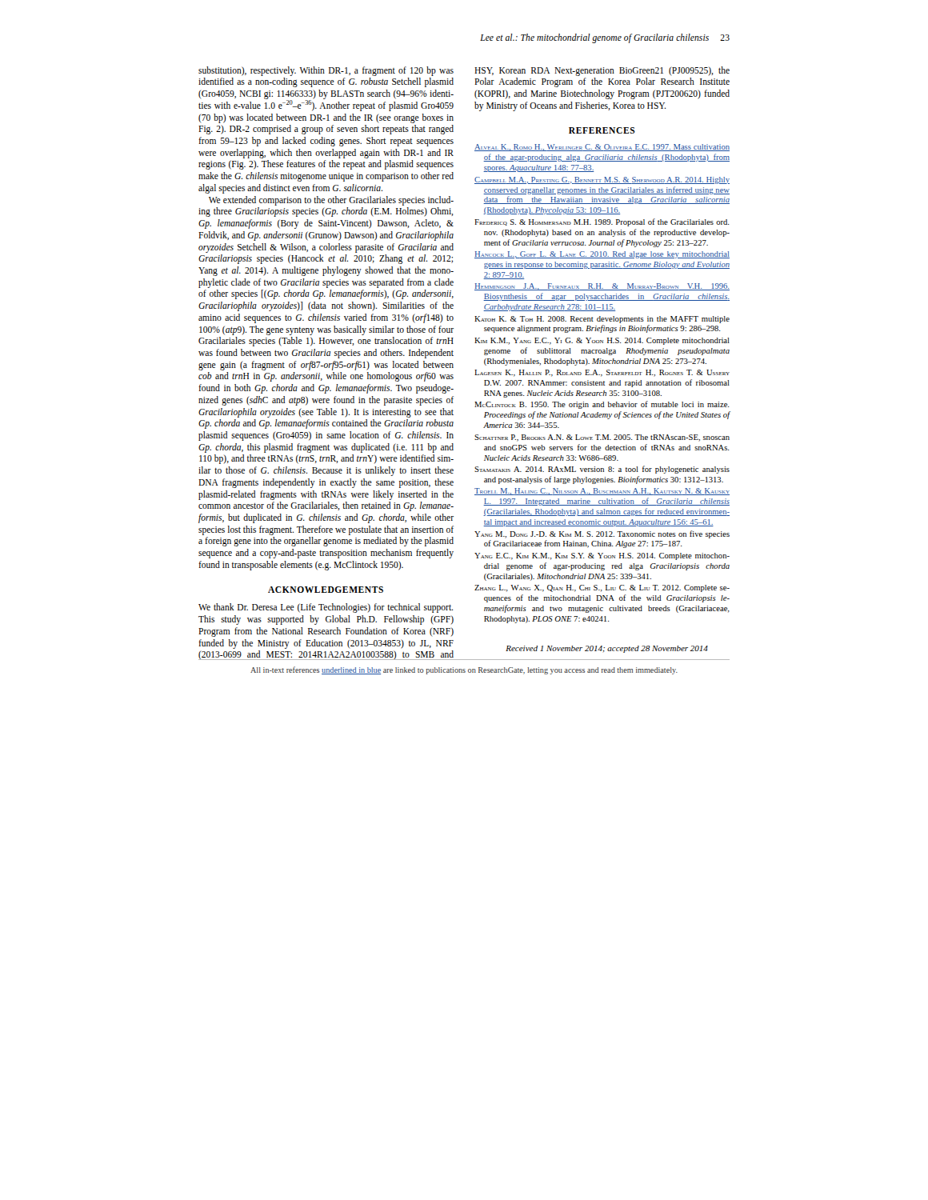Lee et al.: The mitochondrial genome of Gracilaria chilensis 23
substitution), respectively. Within DR-1, a fragment of 120 bp was identified as a non-coding sequence of G. robusta Setchell plasmid (Gro4059, NCBI gi: 11466333) by BLASTn search (94–96% identities with e-value 1.0 e−20–e−36). Another repeat of plasmid Gro4059 (70 bp) was located between DR-1 and the IR (see orange boxes in Fig. 2). DR-2 comprised a group of seven short repeats that ranged from 59–123 bp and lacked coding genes. Short repeat sequences were overlapping, which then overlapped again with DR-1 and IR regions (Fig. 2). These features of the repeat and plasmid sequences make the G. chilensis mitogenome unique in comparison to other red algal species and distinct even from G. salicornia.
We extended comparison to the other Gracilariales species including three Gracilariopsis species (Gp. chorda (E.M. Holmes) Ohmi, Gp. lemanaeformis (Bory de Saint-Vincent) Dawson, Acleto, & Foldvik, and Gp. andersonii (Grunow) Dawson) and Gracilariophila oryzoides Setchell & Wilson, a colorless parasite of Gracilaria and Gracilariopsis species (Hancock et al. 2010; Zhang et al. 2012; Yang et al. 2014). A multigene phylogeny showed that the monophyletic clade of two Gracilaria species was separated from a clade of other species [(Gp. chorda Gp. lemanaeformis), (Gp. andersonii, Gracilariophila oryzoides)] (data not shown). Similarities of the amino acid sequences to G. chilensis varied from 31% (orf148) to 100% (atp9). The gene synteny was basically similar to those of four Gracilariales species (Table 1). However, one translocation of trn H was found between two Gracilaria species and others. Independent gene gain (a fragment of orf87-orf95-orf61) was located between cob and trn H in Gp. andersonii, while one homologous orf60 was found in both Gp. chorda and Gp. lemanaeformis. Two pseudogenized genes (sdh C and atp8) were found in the parasite species of Gracilariophila oryzoides (see Table 1). It is interesting to see that Gp. chorda and Gp. lemanaeformis contained the Gracilaria robusta plasmid sequences (Gro4059) in same location of G. chilensis. In Gp. chorda, this plasmid fragment was duplicated (i.e. 111 bp and 110 bp), and three tRNAs (trn S, trn R, and trn Y) were identified similar to those of G. chilensis. Because it is unlikely to insert these DNA fragments independently in exactly the same position, these plasmid-related fragments with tRNAs were likely inserted in the common ancestor of the Gracilariales, then retained in Gp. lemanaeformis, but duplicated in G. chilensis and Gp. chorda, while other species lost this fragment. Therefore we postulate that an insertion of a foreign gene into the organellar genome is mediated by the plasmid sequence and a copy-and-paste transposition mechanism frequently found in transposable elements (e.g. McClintock 1950).
ACKNOWLEDGEMENTS
We thank Dr. Deresa Lee (Life Technologies) for technical support. This study was supported by Global Ph.D. Fellowship (GPF) Program from the National Research Foundation of Korea (NRF) funded by the Ministry of Education (2013–034853) to JL, NRF (2013-0699 and MEST: 2014R1A2A2A01003588) to SMB and HSY, Korean RDA Next-generation BioGreen21 (PJ009525), the Polar Academic Program of the Korea Polar Research Institute (KOPRI), and Marine Biotechnology Program (PJT200620) funded by Ministry of Oceans and Fisheries, Korea to HSY.
REFERENCES
Alveal K., Romo H., Werlinger C. & Oliveira E.C. 1997. Mass cultivation of the agar-producing alga Graciliaria chilensis (Rhodophyta) from spores. Aquaculture 148: 77–83.
Campbell M.A., Presting G., Bennett M.S. & Sherwood A.R. 2014. Highly conserved organellar genomes in the Gracilariales as inferred using new data from the Hawaiian invasive alga Gracilaria salicornia (Rhodophyta). Phycologia 53: 109–116.
Fredericq S. & Hommersand M.H. 1989. Proposal of the Gracilariales ord. nov. (Rhodophyta) based on an analysis of the reproductive development of Gracilaria verrucosa. Journal of Phycology 25: 213–227.
Hancock L., Goff L. & Lane C. 2010. Red algae lose key mitochondrial genes in response to becoming parasitic. Genome Biology and Evolution 2: 897–910.
Hemmingson J.A., Furneaux R.H. & Murray-Brown V.H. 1996. Biosynthesis of agar polysaccharides in Gracilaria chilensis. Carbohydrate Research 278: 101–115.
Katoh K. & Toh H. 2008. Recent developments in the MAFFT multiple sequence alignment program. Briefings in Bioinformatics 9: 286–298.
Kim K.M., Yang E.C., Yi G. & Yoon H.S. 2014. Complete mitochondrial genome of sublittoral macroalga Rhodymenia pseudopalmata (Rhodymeniales, Rhodophyta). Mitochondrial DNA 25: 273–274.
Lagesen K., Hallin P., Rdland E.A., Staerfeldt H., Rognes T. & Ussery D.W. 2007. RNAmmer: consistent and rapid annotation of ribosomal RNA genes. Nucleic Acids Research 35: 3100–3108.
McClintock B. 1950. The origin and behavior of mutable loci in maize. Proceedings of the National Academy of Sciences of the United States of America 36: 344–355.
Schattner P., Brooks A.N. & Lowe T.M. 2005. The tRNAscan-SE, snoscan and snoGPS web servers for the detection of tRNAs and snoRNAs. Nucleic Acids Research 33: W686–689.
Stamatakis A. 2014. RAxML version 8: a tool for phylogenetic analysis and post-analysis of large phylogenies. Bioinformatics 30: 1312–1313.
Troell M., Haling C., Nilsson A., Buschmann A.H., Kautsky N. & Kausky L. 1997. Integrated marine cultivation of Gracilaria chilensis (Gracilariales, Rhodophyta) and salmon cages for reduced environmental impact and increased economic output. Aquaculture 156: 45–61.
Yang M., Dong J.-D. & Kim M. S. 2012. Taxonomic notes on five species of Gracilariaceae from Hainan, China. Algae 27: 175–187.
Yang E.C., Kim K.M., Kim S.Y. & Yoon H.S. 2014. Complete mitochondrial genome of agar-producing red alga Gracilariopsis chorda (Gracilariales). Mitochondrial DNA 25: 339–341.
Zhang L., Wang X., Qian H., Chi S., Liu C. & Liu T. 2012. Complete sequences of the mitochondrial DNA of the wild Gracilariopsis lemaneiformis and two mutagenic cultivated breeds (Gracilariaceae, Rhodophyta). PLOS ONE 7: e40241.
Received 1 November 2014; accepted 28 November 2014
All in-text references underlined in blue are linked to publications on ResearchGate, letting you access and read them immediately.